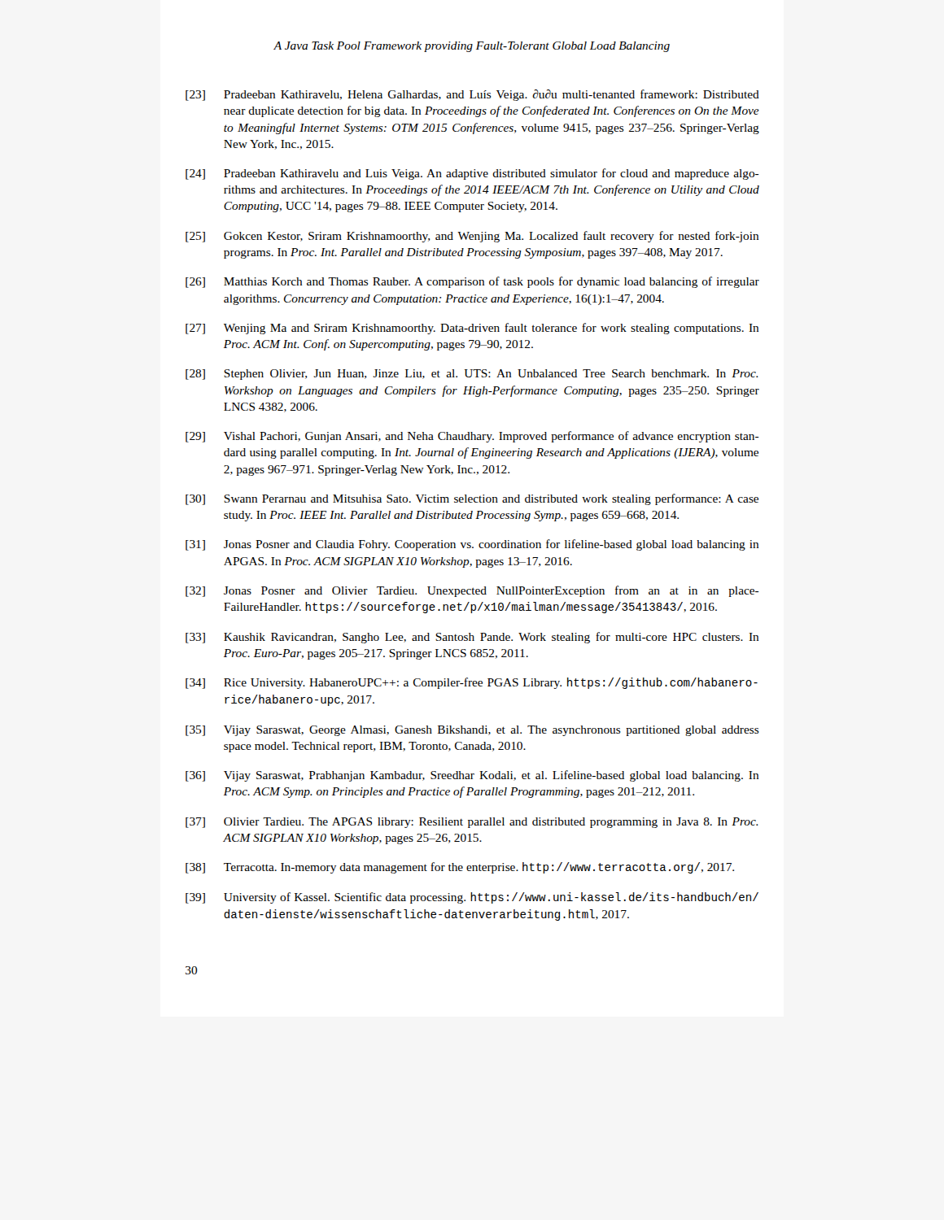A Java Task Pool Framework providing Fault-Tolerant Global Load Balancing
[23] Pradeeban Kathiravelu, Helena Galhardas, and Luís Veiga. ∂u∂u multi-tenanted framework: Distributed near duplicate detection for big data. In Proceedings of the Confederated Int. Conferences on On the Move to Meaningful Internet Systems: OTM 2015 Conferences, volume 9415, pages 237–256. Springer-Verlag New York, Inc., 2015.
[24] Pradeeban Kathiravelu and Luis Veiga. An adaptive distributed simulator for cloud and mapreduce algorithms and architectures. In Proceedings of the 2014 IEEE/ACM 7th Int. Conference on Utility and Cloud Computing, UCC '14, pages 79–88. IEEE Computer Society, 2014.
[25] Gokcen Kestor, Sriram Krishnamoorthy, and Wenjing Ma. Localized fault recovery for nested fork-join programs. In Proc. Int. Parallel and Distributed Processing Symposium, pages 397–408, May 2017.
[26] Matthias Korch and Thomas Rauber. A comparison of task pools for dynamic load balancing of irregular algorithms. Concurrency and Computation: Practice and Experience, 16(1):1–47, 2004.
[27] Wenjing Ma and Sriram Krishnamoorthy. Data-driven fault tolerance for work stealing computations. In Proc. ACM Int. Conf. on Supercomputing, pages 79–90, 2012.
[28] Stephen Olivier, Jun Huan, Jinze Liu, et al. UTS: An Unbalanced Tree Search benchmark. In Proc. Workshop on Languages and Compilers for High-Performance Computing, pages 235–250. Springer LNCS 4382, 2006.
[29] Vishal Pachori, Gunjan Ansari, and Neha Chaudhary. Improved performance of advance encryption standard using parallel computing. In Int. Journal of Engineering Research and Applications (IJERA), volume 2, pages 967–971. Springer-Verlag New York, Inc., 2012.
[30] Swann Perarnau and Mitsuhisa Sato. Victim selection and distributed work stealing performance: A case study. In Proc. IEEE Int. Parallel and Distributed Processing Symp., pages 659–668, 2014.
[31] Jonas Posner and Claudia Fohry. Cooperation vs. coordination for lifeline-based global load balancing in APGAS. In Proc. ACM SIGPLAN X10 Workshop, pages 13–17, 2016.
[32] Jonas Posner and Olivier Tardieu. Unexpected NullPointerException from an at in an place-FailureHandler. https://sourceforge.net/p/x10/mailman/message/35413843/, 2016.
[33] Kaushik Ravicandran, Sangho Lee, and Santosh Pande. Work stealing for multi-core HPC clusters. In Proc. Euro-Par, pages 205–217. Springer LNCS 6852, 2011.
[34] Rice University. HabaneroUPC++: a Compiler-free PGAS Library. https://github.com/habanero-rice/habanero-upc, 2017.
[35] Vijay Saraswat, George Almasi, Ganesh Bikshandi, et al. The asynchronous partitioned global address space model. Technical report, IBM, Toronto, Canada, 2010.
[36] Vijay Saraswat, Prabhanjan Kambadur, Sreedhar Kodali, et al. Lifeline-based global load balancing. In Proc. ACM Symp. on Principles and Practice of Parallel Programming, pages 201–212, 2011.
[37] Olivier Tardieu. The APGAS library: Resilient parallel and distributed programming in Java 8. In Proc. ACM SIGPLAN X10 Workshop, pages 25–26, 2015.
[38] Terracotta. In-memory data management for the enterprise. http://www.terracotta.org/, 2017.
[39] University of Kassel. Scientific data processing. https://www.uni-kassel.de/its-handbuch/en/daten-dienste/wissenschaftliche-datenverarbeitung.html, 2017.
30